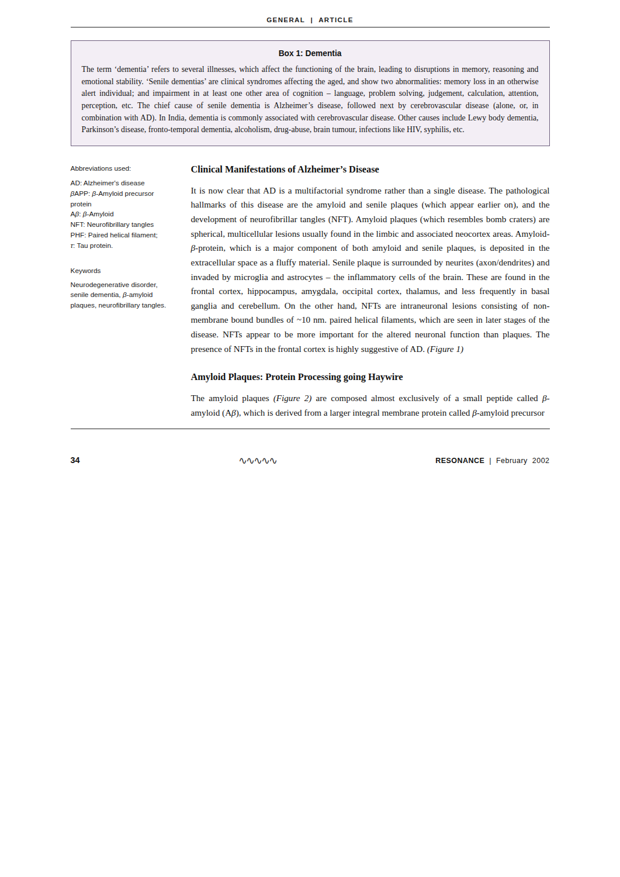GENERAL | ARTICLE
Box 1: Dementia
The term ‘dementia’ refers to several illnesses, which affect the functioning of the brain, leading to disruptions in memory, reasoning and emotional stability. ‘Senile dementias’ are clinical syndromes affecting the aged, and show two abnormalities: memory loss in an otherwise alert individual; and impairment in at least one other area of cognition – language, problem solving, judgement, calculation, attention, perception, etc. The chief cause of senile dementia is Alzheimer’s disease, followed next by cerebrovascular disease (alone, or, in combination with AD). In India, dementia is commonly associated with cerebrovascular disease. Other causes include Lewy body dementia, Parkinson’s disease, fronto-temporal dementia, alcoholism, drug-abuse, brain tumour, infections like HIV, syphilis, etc.
Abbreviations used:
AD: Alzheimer's disease
β APP: β-Amyloid precursor protein
Aβ: β-Amyloid
NFT: Neurofibrillary tangles
PHF: Paired helical filament;
τ: Tau protein.
Keywords
Neurodegenerative disorder, senile dementia, β-amyloid plaques, neurofibrillary tangles.
Clinical Manifestations of Alzheimer’s Disease
It is now clear that AD is a multifactorial syndrome rather than a single disease. The pathological hallmarks of this disease are the amyloid and senile plaques (which appear earlier on), and the development of neurofibrillar tangles (NFT). Amyloid plaques (which resembles bomb craters) are spherical, multicellular lesions usually found in the limbic and associated neocortex areas. Amyloid-β-protein, which is a major component of both amyloid and senile plaques, is deposited in the extracellular space as a fluffy material. Senile plaque is surrounded by neurites (axon/dendrites) and invaded by microglia and astrocytes – the inflammatory cells of the brain. These are found in the frontal cortex, hippocampus, amygdala, occipital cortex, thalamus, and less frequently in basal ganglia and cerebellum. On the other hand, NFTs are intraneuronal lesions consisting of non-membrane bound bundles of ~10 nm. paired helical filaments, which are seen in later stages of the disease. NFTs appear to be more important for the altered neuronal function than plaques. The presence of NFTs in the frontal cortex is highly suggestive of AD. (Figure 1)
Amyloid Plaques: Protein Processing going Haywire
The amyloid plaques (Figure 2) are composed almost exclusively of a small peptide called β-amyloid (Aβ), which is derived from a larger integral membrane protein called β-amyloid precursor
34
∿∿∿∿∿
RESONANCE | February 2002